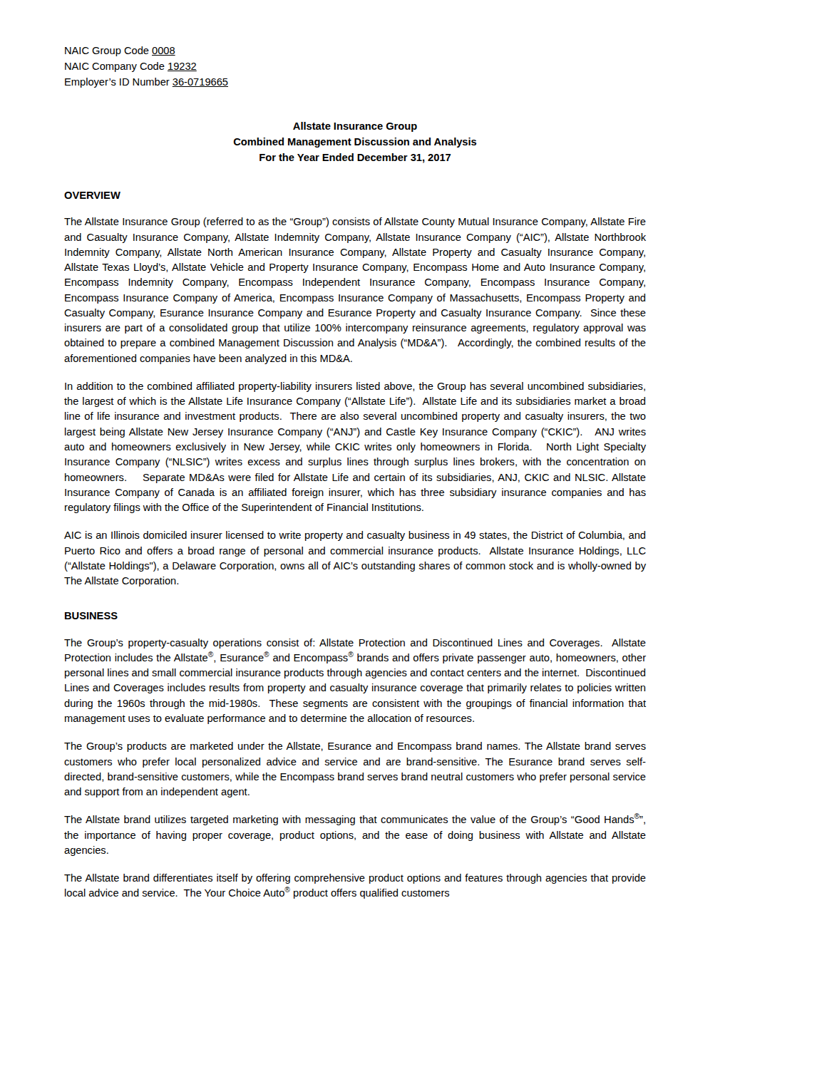NAIC Group Code 0008
NAIC Company Code 19232
Employer’s ID Number 36-0719665
Allstate Insurance Group
Combined Management Discussion and Analysis
For the Year Ended December 31, 2017
OVERVIEW
The Allstate Insurance Group (referred to as the “Group”) consists of Allstate County Mutual Insurance Company, Allstate Fire and Casualty Insurance Company, Allstate Indemnity Company, Allstate Insurance Company (“AIC”), Allstate Northbrook Indemnity Company, Allstate North American Insurance Company, Allstate Property and Casualty Insurance Company, Allstate Texas Lloyd’s, Allstate Vehicle and Property Insurance Company, Encompass Home and Auto Insurance Company, Encompass Indemnity Company, Encompass Independent Insurance Company, Encompass Insurance Company, Encompass Insurance Company of America, Encompass Insurance Company of Massachusetts, Encompass Property and Casualty Company, Esurance Insurance Company and Esurance Property and Casualty Insurance Company. Since these insurers are part of a consolidated group that utilize 100% intercompany reinsurance agreements, regulatory approval was obtained to prepare a combined Management Discussion and Analysis (“MD&A”). Accordingly, the combined results of the aforementioned companies have been analyzed in this MD&A.
In addition to the combined affiliated property-liability insurers listed above, the Group has several uncombined subsidiaries, the largest of which is the Allstate Life Insurance Company (“Allstate Life”). Allstate Life and its subsidiaries market a broad line of life insurance and investment products. There are also several uncombined property and casualty insurers, the two largest being Allstate New Jersey Insurance Company (“ANJ”) and Castle Key Insurance Company (“CKIC”). ANJ writes auto and homeowners exclusively in New Jersey, while CKIC writes only homeowners in Florida. North Light Specialty Insurance Company (“NLSIC”) writes excess and surplus lines through surplus lines brokers, with the concentration on homeowners. Separate MD&As were filed for Allstate Life and certain of its subsidiaries, ANJ, CKIC and NLSIC. Allstate Insurance Company of Canada is an affiliated foreign insurer, which has three subsidiary insurance companies and has regulatory filings with the Office of the Superintendent of Financial Institutions.
AIC is an Illinois domiciled insurer licensed to write property and casualty business in 49 states, the District of Columbia, and Puerto Rico and offers a broad range of personal and commercial insurance products. Allstate Insurance Holdings, LLC (“Allstate Holdings"), a Delaware Corporation, owns all of AIC’s outstanding shares of common stock and is wholly-owned by The Allstate Corporation.
BUSINESS
The Group’s property-casualty operations consist of: Allstate Protection and Discontinued Lines and Coverages. Allstate Protection includes the Allstate®, Esurance® and Encompass® brands and offers private passenger auto, homeowners, other personal lines and small commercial insurance products through agencies and contact centers and the internet. Discontinued Lines and Coverages includes results from property and casualty insurance coverage that primarily relates to policies written during the 1960s through the mid-1980s. These segments are consistent with the groupings of financial information that management uses to evaluate performance and to determine the allocation of resources.
The Group’s products are marketed under the Allstate, Esurance and Encompass brand names. The Allstate brand serves customers who prefer local personalized advice and service and are brand-sensitive. The Esurance brand serves self-directed, brand-sensitive customers, while the Encompass brand serves brand neutral customers who prefer personal service and support from an independent agent.
The Allstate brand utilizes targeted marketing with messaging that communicates the value of the Group’s “Good Hands®”, the importance of having proper coverage, product options, and the ease of doing business with Allstate and Allstate agencies.
The Allstate brand differentiates itself by offering comprehensive product options and features through agencies that provide local advice and service. The Your Choice Auto® product offers qualified customers